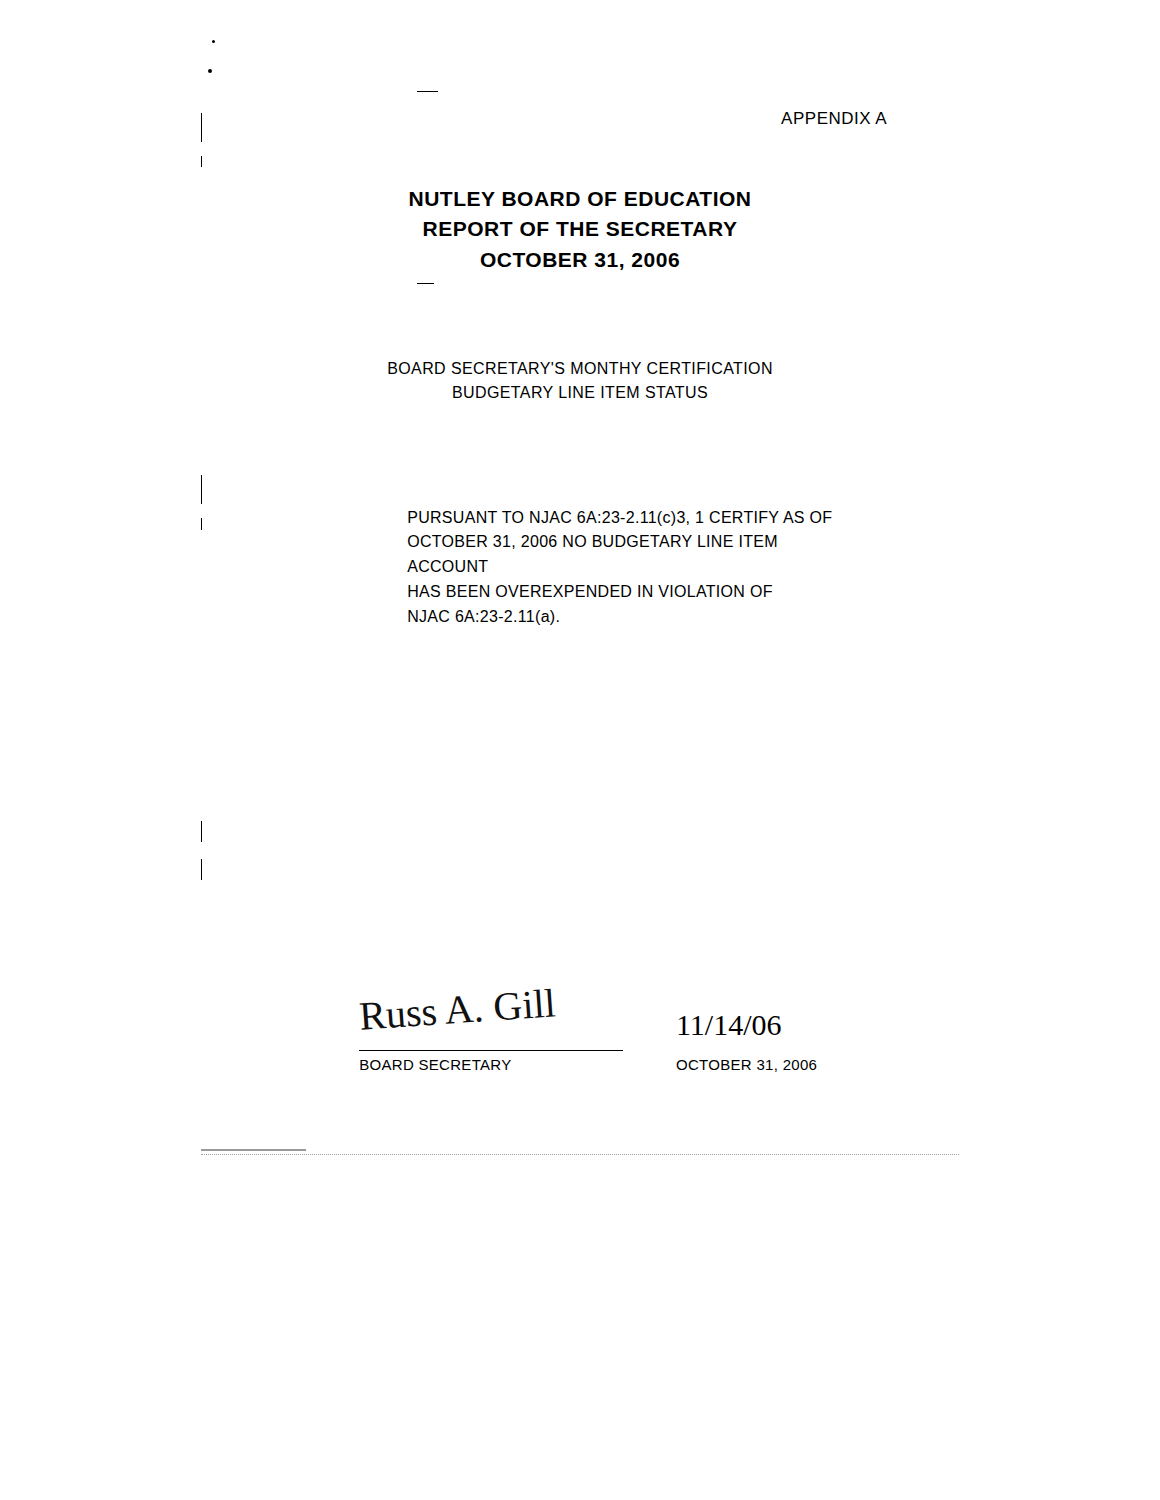APPENDIX A
NUTLEY BOARD OF EDUCATION
REPORT OF THE SECRETARY
OCTOBER 31, 2006
BOARD SECRETARY'S MONTHY CERTIFICATION
BUDGETARY LINE ITEM STATUS
PURSUANT TO NJAC 6A:23-2.11(c)3, 1 CERTIFY AS OF
OCTOBER 31, 2006 NO BUDGETARY LINE ITEM ACCOUNT
HAS BEEN OVEREXPENDED IN VIOLATION OF
NJAC 6A:23-2.11(a).
Russ A. Gill
BOARD SECRETARY
11/14/06
OCTOBER 31, 2006